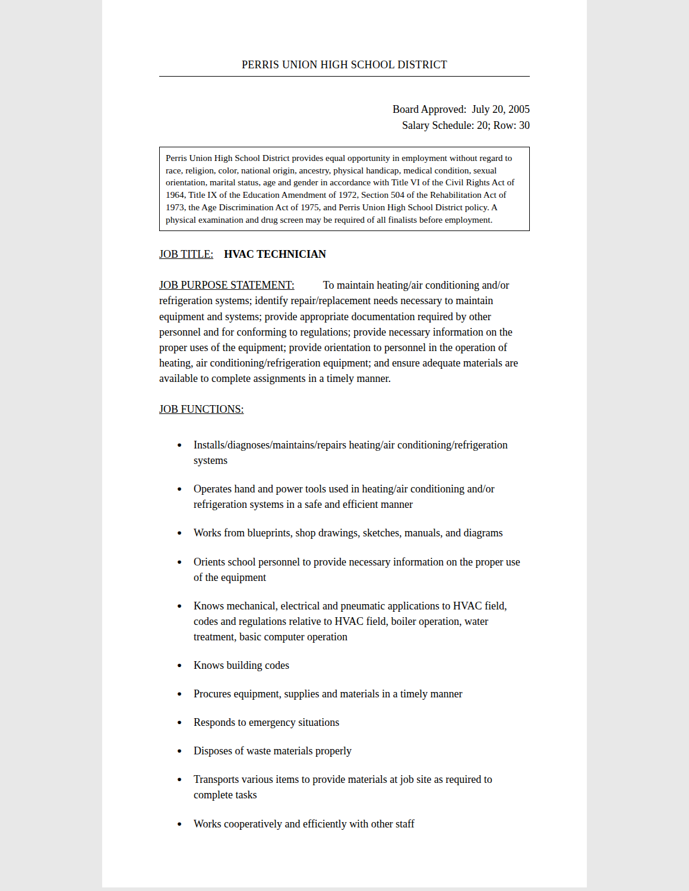PERRIS UNION HIGH SCHOOL DISTRICT
Board Approved: July 20, 2005
Salary Schedule: 20; Row: 30
Perris Union High School District provides equal opportunity in employment without regard to race, religion, color, national origin, ancestry, physical handicap, medical condition, sexual orientation, marital status, age and gender in accordance with Title VI of the Civil Rights Act of 1964, Title IX of the Education Amendment of 1972, Section 504 of the Rehabilitation Act of 1973, the Age Discrimination Act of 1975, and Perris Union High School District policy. A physical examination and drug screen may be required of all finalists before employment.
JOB TITLE: HVAC TECHNICIAN
JOB PURPOSE STATEMENT: To maintain heating/air conditioning and/or refrigeration systems; identify repair/replacement needs necessary to maintain equipment and systems; provide appropriate documentation required by other personnel and for conforming to regulations; provide necessary information on the proper uses of the equipment; provide orientation to personnel in the operation of heating, air conditioning/refrigeration equipment; and ensure adequate materials are available to complete assignments in a timely manner.
JOB FUNCTIONS:
Installs/diagnoses/maintains/repairs heating/air conditioning/refrigeration systems
Operates hand and power tools used in heating/air conditioning and/or refrigeration systems in a safe and efficient manner
Works from blueprints, shop drawings, sketches, manuals, and diagrams
Orients school personnel to provide necessary information on the proper use of the equipment
Knows mechanical, electrical and pneumatic applications to HVAC field, codes and regulations relative to HVAC field, boiler operation, water treatment, basic computer operation
Knows building codes
Procures equipment, supplies and materials in a timely manner
Responds to emergency situations
Disposes of waste materials properly
Transports various items to provide materials at job site as required to complete tasks
Works cooperatively and efficiently with other staff